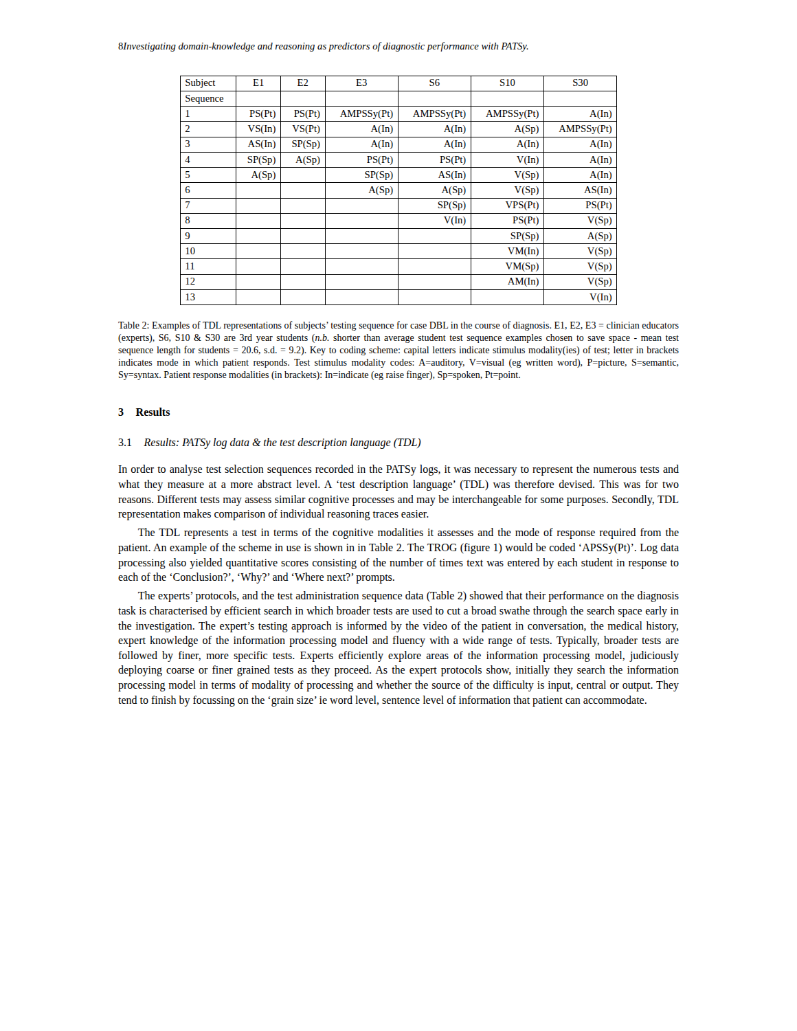8 Investigating domain-knowledge and reasoning as predictors of diagnostic performance with PATSy.
| Subject | E1 | E2 | E3 | S6 | S10 | S30 |
| --- | --- | --- | --- | --- | --- | --- |
| Sequence | | | | | | |
| 1 | PS(Pt) | PS(Pt) | AMPSSy(Pt) | AMPSSy(Pt) | AMPSSy(Pt) | A(In) |
| 2 | VS(In) | VS(Pt) | A(In) | A(In) | A(Sp) | AMPSSy(Pt) |
| 3 | AS(In) | SP(Sp) | A(In) | A(In) | A(In) | A(In) |
| 4 | SP(Sp) | A(Sp) | PS(Pt) | PS(Pt) | V(In) | A(In) |
| 5 | A(Sp) | | SP(Sp) | AS(In) | V(Sp) | A(In) |
| 6 | | | A(Sp) | A(Sp) | V(Sp) | AS(In) |
| 7 | | | | SP(Sp) | VPS(Pt) | PS(Pt) |
| 8 | | | | V(In) | PS(Pt) | V(Sp) |
| 9 | | | | | SP(Sp) | A(Sp) |
| 10 | | | | | VM(In) | V(Sp) |
| 11 | | | | | VM(Sp) | V(Sp) |
| 12 | | | | | AM(In) | V(Sp) |
| 13 | | | | | | V(In) |
Table 2: Examples of TDL representations of subjects’ testing sequence for case DBL in the course of diagnosis. E1, E2, E3 = clinician educators (experts), S6, S10 & S30 are 3rd year students (n.b. shorter than average student test sequence examples chosen to save space - mean test sequence length for students = 20.6, s.d. = 9.2). Key to coding scheme: capital letters indicate stimulus modality(ies) of test; letter in brackets indicates mode in which patient responds. Test stimulus modality codes: A=auditory, V=visual (eg written word), P=picture, S=semantic, Sy=syntax. Patient response modalities (in brackets): In=indicate (eg raise finger), Sp=spoken, Pt=point.
3 Results
3.1 Results: PATSy log data & the test description language (TDL)
In order to analyse test selection sequences recorded in the PATSy logs, it was necessary to represent the numerous tests and what they measure at a more abstract level. A ‘test description language’ (TDL) was therefore devised. This was for two reasons. Different tests may assess similar cognitive processes and may be interchangeable for some purposes. Secondly, TDL representation makes comparison of individual reasoning traces easier.
The TDL represents a test in terms of the cognitive modalities it assesses and the mode of response required from the patient. An example of the scheme in use is shown in in Table 2. The TROG (figure 1) would be coded ‘APSSy(Pt)’. Log data processing also yielded quantitative scores consisting of the number of times text was entered by each student in response to each of the ‘Conclusion?’, ‘Why?’ and ‘Where next?’ prompts.
The experts’ protocols, and the test administration sequence data (Table 2) showed that their performance on the diagnosis task is characterised by efficient search in which broader tests are used to cut a broad swathe through the search space early in the investigation. The expert’s testing approach is informed by the video of the patient in conversation, the medical history, expert knowledge of the information processing model and fluency with a wide range of tests. Typically, broader tests are followed by finer, more specific tests. Experts efficiently explore areas of the information processing model, judiciously deploying coarse or finer grained tests as they proceed. As the expert protocols show, initially they search the information processing model in terms of modality of processing and whether the source of the difficulty is input, central or output. They tend to finish by focussing on the ‘grain size’ ie word level, sentence level of information that patient can accommodate.